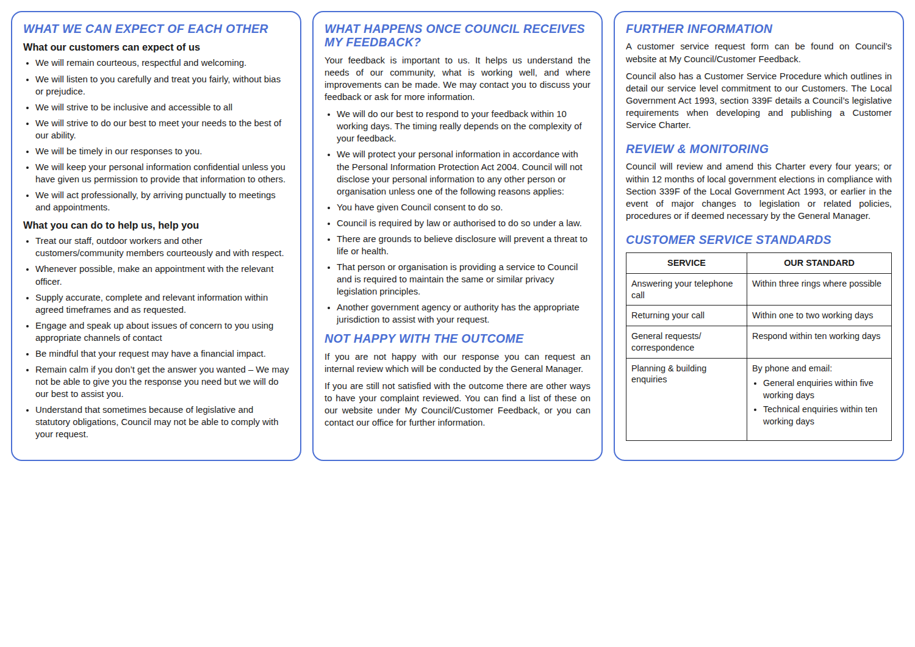What we can expect of each other
What our customers can expect of us
We will remain courteous, respectful and welcoming.
We will listen to you carefully and treat you fairly, without bias or prejudice.
We will strive to be inclusive and accessible to all
We will strive to do our best to meet your needs to the best of our ability.
We will be timely in our responses to you.
We will keep your personal information confidential unless you have given us permission to provide that information to others.
We will act professionally, by arriving punctually to meetings and appointments.
What you can do to help us, help you
Treat our staff, outdoor workers and other customers/community members courteously and with respect.
Whenever possible, make an appointment with the relevant officer.
Supply accurate, complete and relevant information within agreed timeframes and as requested.
Engage and speak up about issues of concern to you using appropriate channels of contact
Be mindful that your request may have a financial impact.
Remain calm if you don’t get the answer you wanted – We may not be able to give you the response you need but we will do our best to assist you.
Understand that sometimes because of legislative and statutory obligations, Council may not be able to comply with your request.
What happens once Council receives my feedback?
Your feedback is important to us. It helps us understand the needs of our community, what is working well, and where improvements can be made. We may contact you to discuss your feedback or ask for more information.
We will do our best to respond to your feedback within 10 working days. The timing really depends on the complexity of your feedback.
We will protect your personal information in accordance with the Personal Information Protection Act 2004. Council will not disclose your personal information to any other person or organisation unless one of the following reasons applies:
You have given Council consent to do so.
Council is required by law or authorised to do so under a law.
There are grounds to believe disclosure will prevent a threat to life or health.
That person or organisation is providing a service to Council and is required to maintain the same or similar privacy legislation principles.
Another government agency or authority has the appropriate jurisdiction to assist with your request.
Not happy with the outcome
If you are not happy with our response you can request an internal review which will be conducted by the General Manager.
If you are still not satisfied with the outcome there are other ways to have your complaint reviewed. You can find a list of these on our website under My Council/Customer Feedback, or you can contact our office for further information.
Further information
A customer service request form can be found on Council’s website at My Council/Customer Feedback.
Council also has a Customer Service Procedure which outlines in detail our service level commitment to our Customers. The Local Government Act 1993, section 339F details a Council’s legislative requirements when developing and publishing a Customer Service Charter.
Review & Monitoring
Council will review and amend this Charter every four years; or within 12 months of local government elections in compliance with Section 339F of the Local Government Act 1993, or earlier in the event of major changes to legislation or related policies, procedures or if deemed necessary by the General Manager.
Customer Service Standards
| SERVICE | OUR STANDARD |
| --- | --- |
| Answering your telephone call | Within three rings where possible |
| Returning your call | Within one to two working days |
| General requests/ correspondence | Respond within ten working days |
| Planning & building enquiries | By phone and email: General enquiries within five working days Technical enquiries within ten working days |